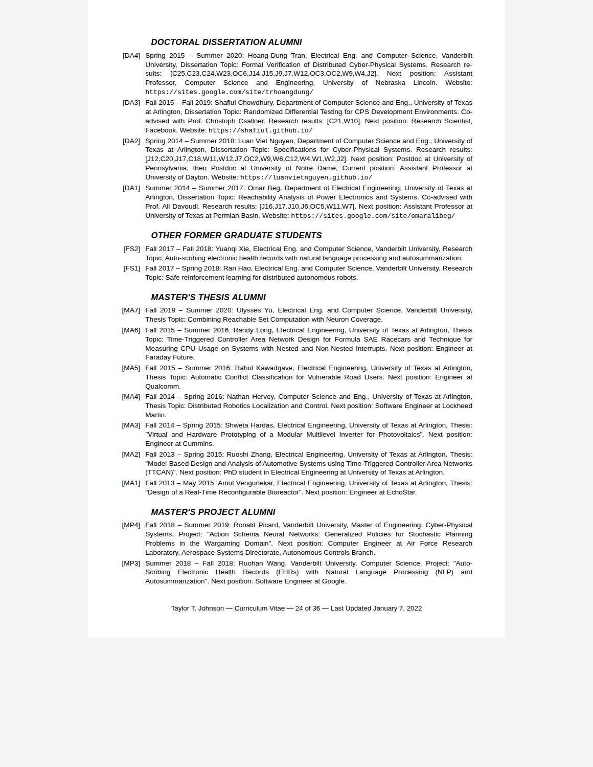DOCTORAL DISSERTATION ALUMNI
[DA4]
Spring 2015 – Summer 2020: Hoang-Dung Tran, Electrical Eng. and Computer Science, Vanderbilt University, Dissertation Topic: Formal Verification of Distributed Cyber-Physical Systems. Research results: [C25,C23,C24,W23,OC6,J14,J15,J9,J7,W12,OC3,OC2,W9,W4,J2]. Next position: Assistant Professor, Computer Science and Engineering, University of Nebraska Lincoln. Website: https://sites.google.com/site/trhoangdung/
[DA3]
Fall 2015 – Fall 2019: Shafiul Chowdhury, Department of Computer Science and Eng., University of Texas at Arlington, Dissertation Topic: Randomized Differential Testing for CPS Development Environments. Co-advised with Prof. Christoph Csallner. Research results: [C21,W10]. Next position: Research Scientist, Facebook. Website: https://shafiul.github.io/
[DA2]
Spring 2014 – Summer 2018: Luan Viet Nguyen, Department of Computer Science and Eng., University of Texas at Arlington, Dissertation Topic: Specifications for Cyber-Physical Systems. Research results: [J12,C20,J17,C18,W11,W12,J7,OC2,W9,W6,C12,W4,W1,W2,J2]. Next position: Postdoc at University of Pennsylvania, then Postdoc at University of Notre Dame; Current position: Assistant Professor at University of Dayton. Website: https://luanvietnguyen.github.io/
[DA1]
Summer 2014 – Summer 2017: Omar Beg, Department of Electrical Engineering, University of Texas at Arlington, Dissertation Topic: Reachability Analysis of Power Electronics and Systems. Co-advised with Prof. Ali Davoudi. Research results: [J16,J17,J10,J6,OC5,W11,W7]. Next position: Assistant Professor at University of Texas at Permian Basin. Website: https://sites.google.com/site/omaralibeg/
OTHER FORMER GRADUATE STUDENTS
[FS2]
Fall 2017 – Fall 2018: Yuanqi Xie, Electrical Eng. and Computer Science, Vanderbilt University, Research Topic: Auto-scribing electronic health records with natural language processing and autosummarization.
[FS1]
Fall 2017 – Spring 2018: Ran Hao, Electrical Eng. and Computer Science, Vanderbilt University, Research Topic: Safe reinforcement learning for distributed autonomous robots.
MASTER'S THESIS ALUMNI
[MA7]
Fall 2019 – Summer 2020: Ulysses Yu, Electrical Eng. and Computer Science, Vanderbilt University, Thesis Topic: Combining Reachable Set Computation with Neuron Coverage.
[MA6]
Fall 2015 – Summer 2016: Randy Long, Electrical Engineering, University of Texas at Arlington, Thesis Topic: Time-Triggered Controller Area Network Design for Formula SAE Racecars and Technique for Measuring CPU Usage on Systems with Nested and Non-Nested Interrupts. Next position: Engineer at Faraday Future.
[MA5]
Fall 2015 – Summer 2016: Rahul Kawadgave, Electrical Engineering, University of Texas at Arlington, Thesis Topic: Automatic Conflict Classification for Vulnerable Road Users. Next position: Engineer at Qualcomm.
[MA4]
Fall 2014 – Spring 2016: Nathan Hervey, Computer Science and Eng., University of Texas at Arlington, Thesis Topic: Distributed Robotics Localization and Control. Next position: Software Engineer at Lockheed Martin.
[MA3]
Fall 2014 – Spring 2015: Shweta Hardas, Electrical Engineering, University of Texas at Arlington, Thesis: "Virtual and Hardware Prototyping of a Modular Multilevel Inverter for Photovoltaics". Next position: Engineer at Cummins.
[MA2]
Fall 2013 – Spring 2015: Ruoshi Zhang, Electrical Engineering, University of Texas at Arlington, Thesis: "Model-Based Design and Analysis of Automotive Systems using Time-Triggered Controller Area Networks (TTCAN)". Next position: PhD student in Electrical Engineering at University of Texas at Arlington.
[MA1]
Fall 2013 – May 2015: Amol Vengurlekar, Electrical Engineering, University of Texas at Arlington, Thesis: "Design of a Real-Time Reconfigurable Bioreactor". Next position: Engineer at EchoStar.
MASTER'S PROJECT ALUMNI
[MP4]
Fall 2018 – Summer 2019: Ronald Picard, Vanderbilt University, Master of Engineering: Cyber-Physical Systems, Project: "Action Schema Neural Networks: Generalized Policies for Stochastic Planning Problems in the Wargaming Domain". Next position: Computer Engineer at Air Force Research Laboratory, Aerospace Systems Directorate, Autonomous Controls Branch.
[MP3]
Summer 2018 – Fall 2018: Ruohan Wang, Vanderbilt University, Computer Science, Project: "Auto-Scribing Electronic Health Records (EHRs) with Natural Language Processing (NLP) and Autosummarization". Next position: Software Engineer at Google.
Taylor T. Johnson — Curriculum Vitae — 24 of 36 — Last Updated January 7, 2022